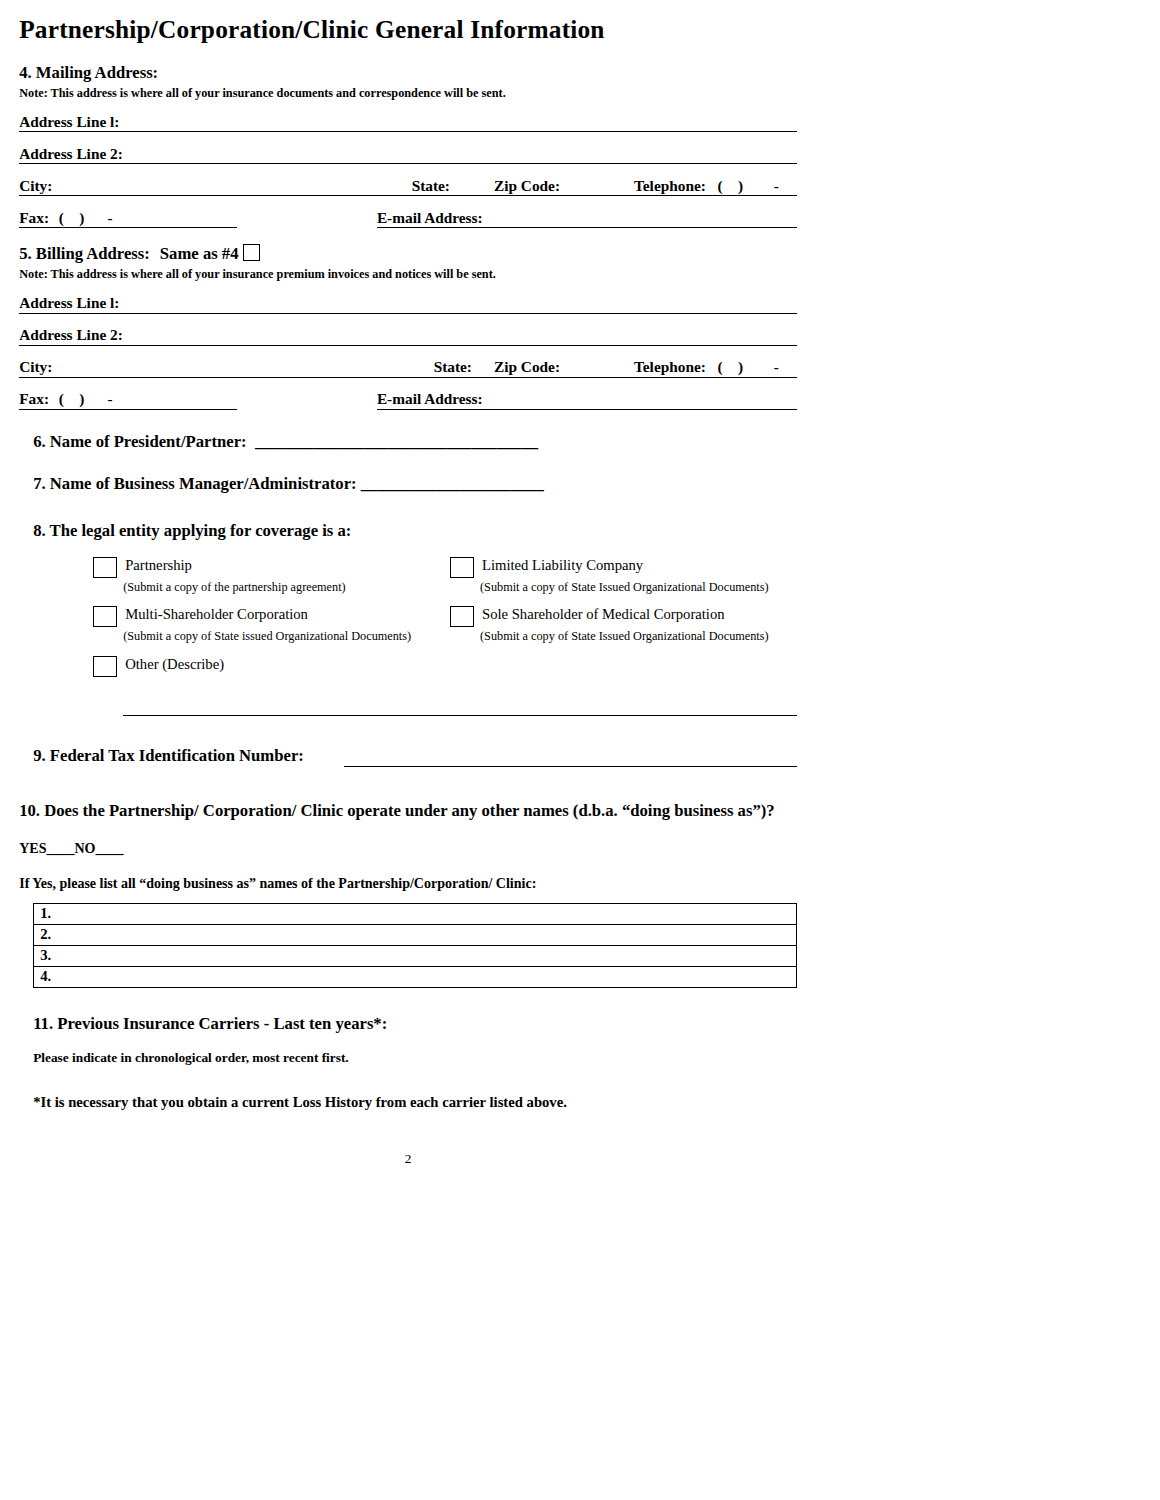Partnership/Corporation/Clinic General Information
4. Mailing Address:
Note: This address is where all of your insurance documents and correspondence will be sent.
Address Line l:
Address Line 2:
City: State: Zip Code: Telephone: ( ) -
Fax: ( ) - E-mail Address:
5. Billing Address: Same as #4
Note: This address is where all of your insurance premium invoices and notices will be sent.
Address Line l:
Address Line 2:
City: State: Zip Code: Telephone: ( ) -
Fax: ( ) - E-mail Address:
6. Name of President/Partner: __________________________________
7. Name of Business Manager/Administrator: ______________________
8. The legal entity applying for coverage is a:
Partnership
(Submit a copy of the partnership agreement)
Limited Liability Company
(Submit a copy of State Issued Organizational Documents)
Multi-Shareholder Corporation
(Submit a copy of State issued Organizational Documents)
Sole Shareholder of Medical Corporation
(Submit a copy of State Issued Organizational Documents)
Other (Describe)
9. Federal Tax Identification Number:
10. Does the Partnership/ Corporation/ Clinic operate under any other names (d.b.a. “doing business as”)?
YES____NO____
If Yes, please list all “doing business as” names of the Partnership/Corporation/ Clinic:
| 1. |
| 2. |
| 3. |
| 4. |
11. Previous Insurance Carriers - Last ten years*:
Please indicate in chronological order, most recent first.
*It is necessary that you obtain a current Loss History from each carrier listed above.
2